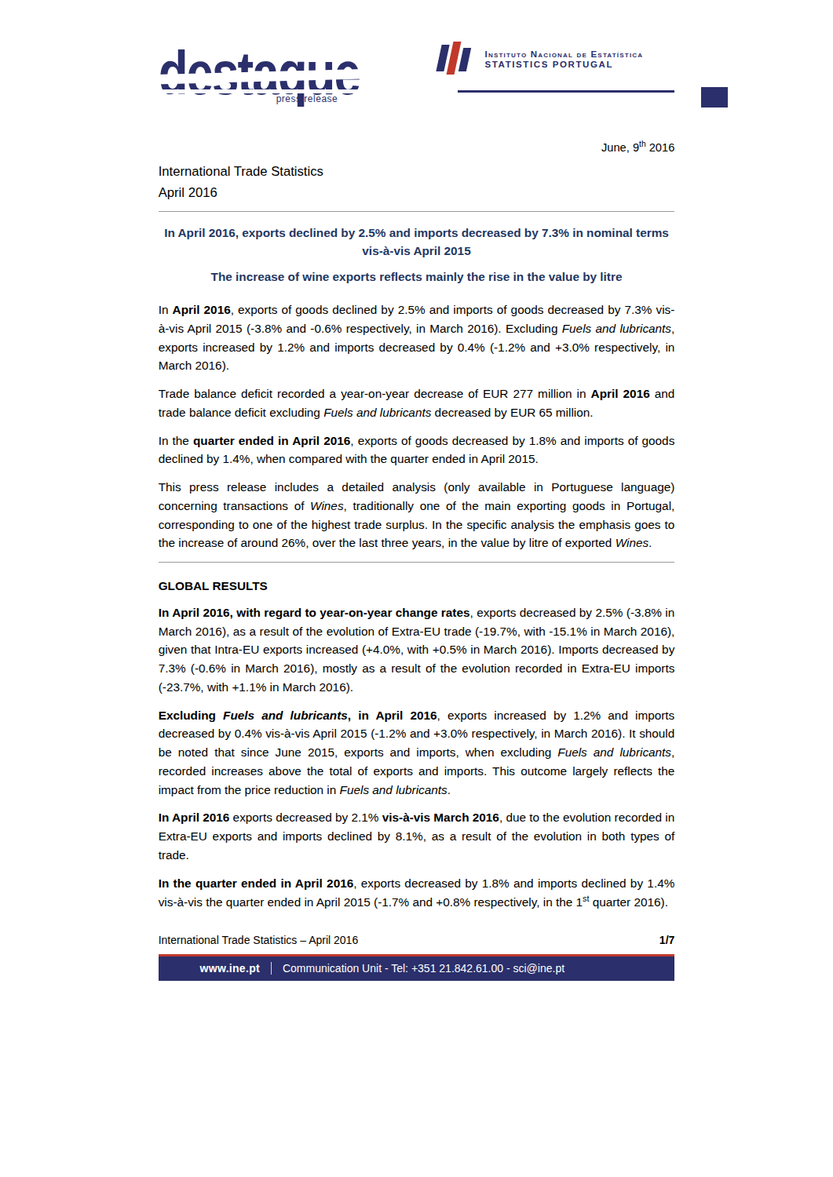destaque
press release
Instituto Nacional de Estatística
STATISTICS PORTUGAL
June, 9th 2016
International Trade Statistics
April 2016
In April 2016, exports declined by 2.5% and imports decreased by 7.3% in nominal terms vis-à-vis April 2015
The increase of wine exports reflects mainly the rise in the value by litre
In April 2016, exports of goods declined by 2.5% and imports of goods decreased by 7.3% vis-à-vis April 2015 (-3.8% and -0.6% respectively, in March 2016). Excluding Fuels and lubricants, exports increased by 1.2% and imports decreased by 0.4% (-1.2% and +3.0% respectively, in March 2016).
Trade balance deficit recorded a year-on-year decrease of EUR 277 million in April 2016 and trade balance deficit excluding Fuels and lubricants decreased by EUR 65 million.
In the quarter ended in April 2016, exports of goods decreased by 1.8% and imports of goods declined by 1.4%, when compared with the quarter ended in April 2015.
This press release includes a detailed analysis (only available in Portuguese language) concerning transactions of Wines, traditionally one of the main exporting goods in Portugal, corresponding to one of the highest trade surplus. In the specific analysis the emphasis goes to the increase of around 26%, over the last three years, in the value by litre of exported Wines.
GLOBAL RESULTS
In April 2016, with regard to year-on-year change rates, exports decreased by 2.5% (-3.8% in March 2016), as a result of the evolution of Extra-EU trade (-19.7%, with -15.1% in March 2016), given that Intra-EU exports increased (+4.0%, with +0.5% in March 2016). Imports decreased by 7.3% (-0.6% in March 2016), mostly as a result of the evolution recorded in Extra-EU imports (-23.7%, with +1.1% in March 2016).
Excluding Fuels and lubricants, in April 2016, exports increased by 1.2% and imports decreased by 0.4% vis-à-vis April 2015 (-1.2% and +3.0% respectively, in March 2016). It should be noted that since June 2015, exports and imports, when excluding Fuels and lubricants, recorded increases above the total of exports and imports. This outcome largely reflects the impact from the price reduction in Fuels and lubricants.
In April 2016 exports decreased by 2.1% vis-à-vis March 2016, due to the evolution recorded in Extra-EU exports and imports declined by 8.1%, as a result of the evolution in both types of trade.
In the quarter ended in April 2016, exports decreased by 1.8% and imports declined by 1.4% vis-à-vis the quarter ended in April 2015 (-1.7% and +0.8% respectively, in the 1st quarter 2016).
International Trade Statistics – April 2016
1/7
www.ine.pt Communication Unit - Tel: +351 21.842.61.00 - sci@ine.pt